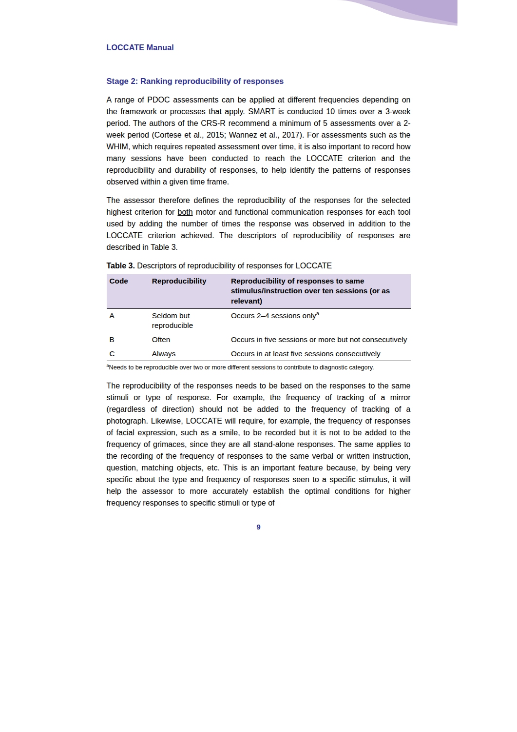LOCCATE Manual
Stage 2: Ranking reproducibility of responses
A range of PDOC assessments can be applied at different frequencies depending on the framework or processes that apply. SMART is conducted 10 times over a 3-week period. The authors of the CRS-R recommend a minimum of 5 assessments over a 2-week period (Cortese et al., 2015; Wannez et al., 2017). For assessments such as the WHIM, which requires repeated assessment over time, it is also important to record how many sessions have been conducted to reach the LOCCATE criterion and the reproducibility and durability of responses, to help identify the patterns of responses observed within a given time frame.
The assessor therefore defines the reproducibility of the responses for the selected highest criterion for both motor and functional communication responses for each tool used by adding the number of times the response was observed in addition to the LOCCATE criterion achieved. The descriptors of reproducibility of responses are described in Table 3.
Table 3. Descriptors of reproducibility of responses for LOCCATE
| Code | Reproducibility | Reproducibility of responses to same stimulus/instruction over ten sessions (or as relevant) |
| --- | --- | --- |
| A | Seldom but reproducible | Occurs 2–4 sessions only a |
| B | Often | Occurs in five sessions or more but not consecutively |
| C | Always | Occurs in at least five sessions consecutively |
aNeeds to be reproducible over two or more different sessions to contribute to diagnostic category.
The reproducibility of the responses needs to be based on the responses to the same stimuli or type of response. For example, the frequency of tracking of a mirror (regardless of direction) should not be added to the frequency of tracking of a photograph. Likewise, LOCCATE will require, for example, the frequency of responses of facial expression, such as a smile, to be recorded but it is not to be added to the frequency of grimaces, since they are all stand-alone responses. The same applies to the recording of the frequency of responses to the same verbal or written instruction, question, matching objects, etc. This is an important feature because, by being very specific about the type and frequency of responses seen to a specific stimulus, it will help the assessor to more accurately establish the optimal conditions for higher frequency responses to specific stimuli or type of
9